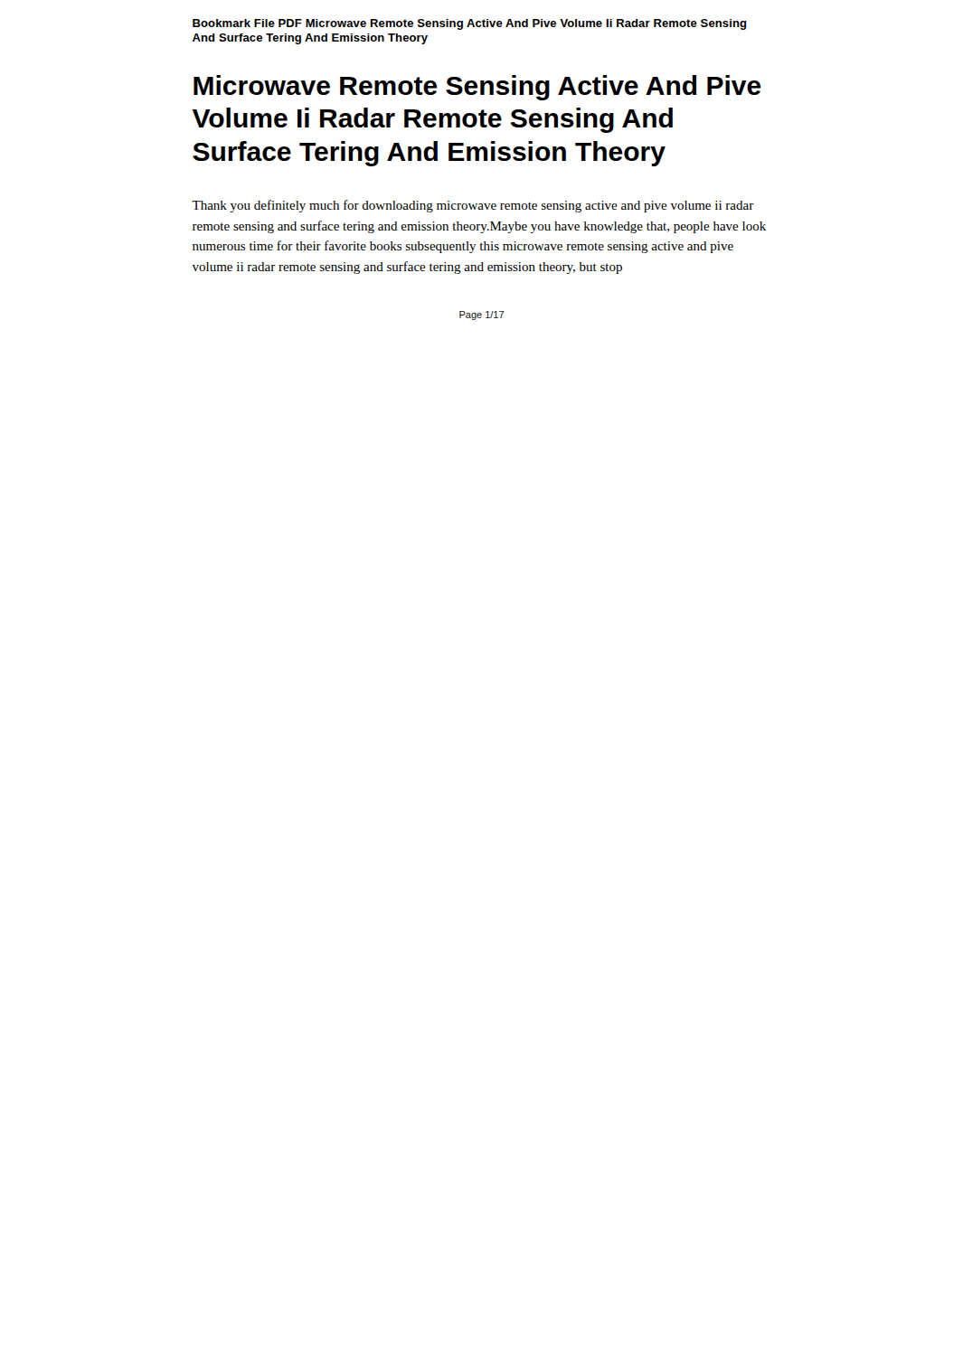Bookmark File PDF Microwave Remote Sensing Active And Pive Volume Ii Radar Remote Sensing And Surface Tering And Emission Theory
Microwave Remote Sensing Active And Pive Volume Ii Radar Remote Sensing And Surface Tering And Emission Theory
Thank you definitely much for downloading microwave remote sensing active and pive volume ii radar remote sensing and surface tering and emission theory.Maybe you have knowledge that, people have look numerous time for their favorite books subsequently this microwave remote sensing active and pive volume ii radar remote sensing and surface tering and emission theory, but stop
Page 1/17